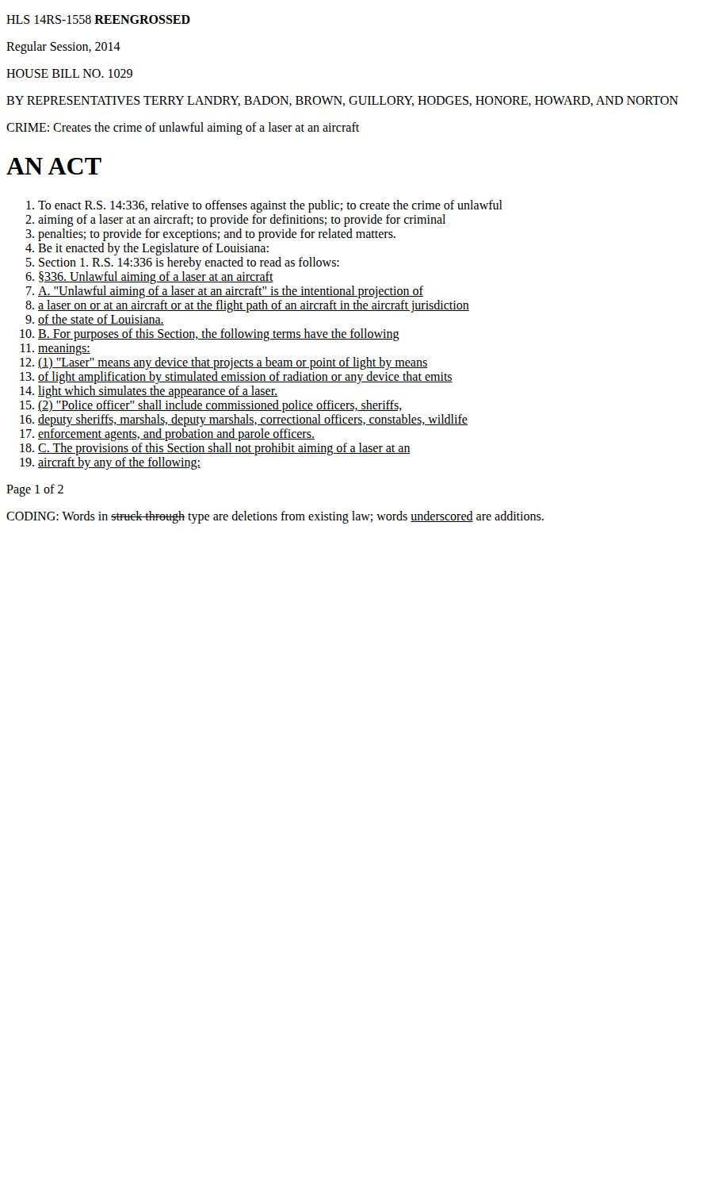HLS 14RS-1558 REENGROSSED
Regular Session, 2014
HOUSE BILL NO. 1029
BY REPRESENTATIVES TERRY LANDRY, BADON, BROWN, GUILLORY, HODGES, HONORE, HOWARD, AND NORTON
CRIME: Creates the crime of unlawful aiming of a laser at an aircraft
AN ACT
To enact R.S. 14:336, relative to offenses against the public; to create the crime of unlawful
aiming of a laser at an aircraft; to provide for definitions; to provide for criminal
penalties; to provide for exceptions; and to provide for related matters.
Be it enacted by the Legislature of Louisiana:
Section 1. R.S. 14:336 is hereby enacted to read as follows:
§336. Unlawful aiming of a laser at an aircraft
A. "Unlawful aiming of a laser at an aircraft" is the intentional projection of
a laser on or at an aircraft or at the flight path of an aircraft in the aircraft jurisdiction
of the state of Louisiana.
B. For purposes of this Section, the following terms have the following
meanings:
(1) "Laser" means any device that projects a beam or point of light by means
of light amplification by stimulated emission of radiation or any device that emits
light which simulates the appearance of a laser.
(2) "Police officer" shall include commissioned police officers, sheriffs,
deputy sheriffs, marshals, deputy marshals, correctional officers, constables, wildlife
enforcement agents, and probation and parole officers.
C. The provisions of this Section shall not prohibit aiming of a laser at an
aircraft by any of the following:
Page 1 of 2
CODING: Words in struck through type are deletions from existing law; words underscored are additions.